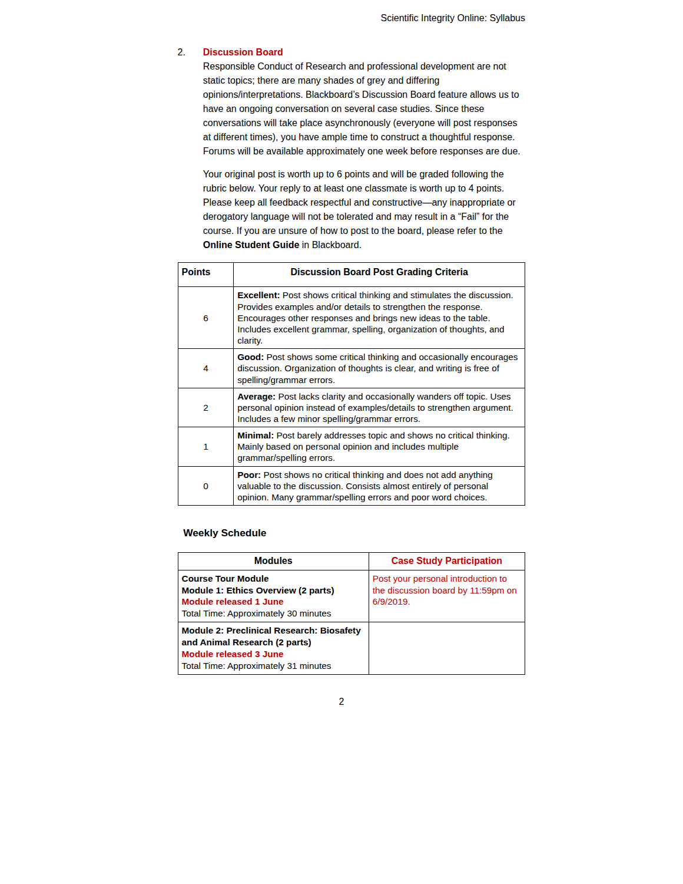Scientific Integrity Online: Syllabus
2. Discussion Board
Responsible Conduct of Research and professional development are not static topics; there are many shades of grey and differing opinions/interpretations. Blackboard’s Discussion Board feature allows us to have an ongoing conversation on several case studies. Since these conversations will take place asynchronously (everyone will post responses at different times), you have ample time to construct a thoughtful response. Forums will be available approximately one week before responses are due.
Your original post is worth up to 6 points and will be graded following the rubric below. Your reply to at least one classmate is worth up to 4 points. Please keep all feedback respectful and constructive—any inappropriate or derogatory language will not be tolerated and may result in a “Fail” for the course. If you are unsure of how to post to the board, please refer to the Online Student Guide in Blackboard.
| Points | Discussion Board Post Grading Criteria |
| --- | --- |
| 6 | Excellent: Post shows critical thinking and stimulates the discussion. Provides examples and/or details to strengthen the response. Encourages other responses and brings new ideas to the table. Includes excellent grammar, spelling, organization of thoughts, and clarity. |
| 4 | Good: Post shows some critical thinking and occasionally encourages discussion. Organization of thoughts is clear, and writing is free of spelling/grammar errors. |
| 2 | Average: Post lacks clarity and occasionally wanders off topic. Uses personal opinion instead of examples/details to strengthen argument. Includes a few minor spelling/grammar errors. |
| 1 | Minimal: Post barely addresses topic and shows no critical thinking. Mainly based on personal opinion and includes multiple grammar/spelling errors. |
| 0 | Poor: Post shows no critical thinking and does not add anything valuable to the discussion. Consists almost entirely of personal opinion. Many grammar/spelling errors and poor word choices. |
Weekly Schedule
| Modules | Case Study Participation |
| --- | --- |
| Course Tour Module Module 1: Ethics Overview (2 parts) Module released 1 June Total Time: Approximately 30 minutes | Post your personal introduction to the discussion board by 11:59pm on 6/9/2019. |
| Module 2: Preclinical Research: Biosafety and Animal Research (2 parts) Module released 3 June Total Time: Approximately 31 minutes | |
2